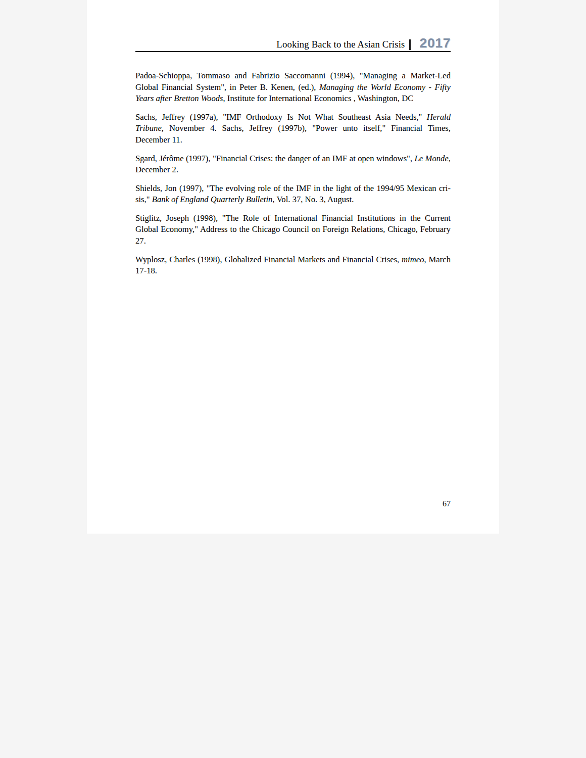Looking Back to the Asian Crisis 2017
Padoa-Schioppa, Tommaso and Fabrizio Saccomanni (1994), "Managing a Market-Led Global Financial System", in Peter B. Kenen, (ed.), Managing the World Economy - Fifty Years after Bretton Woods, Institute for International Economics , Washington, DC
Sachs, Jeffrey (1997a), "IMF Orthodoxy Is Not What Southeast Asia Needs," Herald Tribune, November 4. Sachs, Jeffrey (1997b), "Power unto itself," Financial Times, December 11.
Sgard, Jérôme (1997), "Financial Crises: the danger of an IMF at open windows", Le Monde, December 2.
Shields, Jon (1997), "The evolving role of the IMF in the light of the 1994/95 Mexican crisis," Bank of England Quarterly Bulletin, Vol. 37, No. 3, August.
Stiglitz, Joseph (1998), "The Role of International Financial Institutions in the Current Global Economy," Address to the Chicago Council on Foreign Relations, Chicago, February 27.
Wyplosz, Charles (1998), Globalized Financial Markets and Financial Crises, mimeo, March 17-18.
67